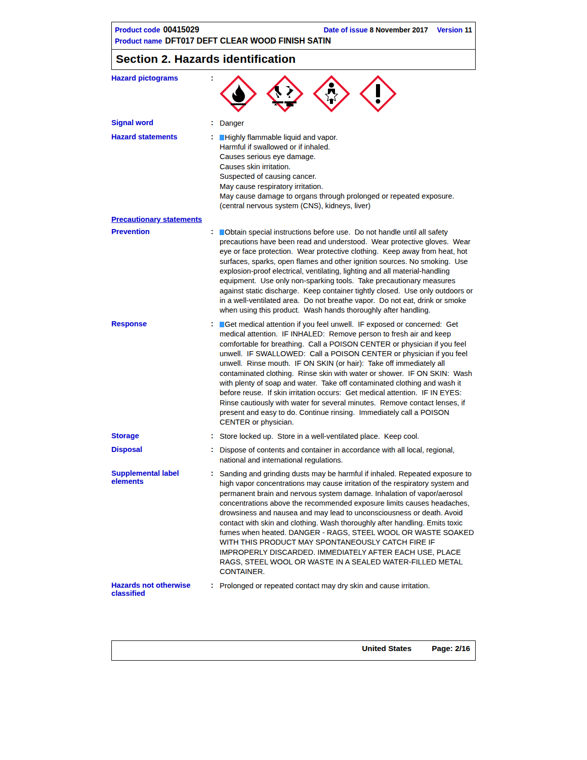Product code 00415029 Date of issue 8 November 2017 Version 11
Product name DFT017 DEFT CLEAR WOOD FINISH SATIN
Section 2. Hazards identification
| Hazard pictograms | : | |
| Signal word | : | Danger |
| Hazard statements | : | Highly flammable liquid and vapor. Harmful if swallowed or if inhaled. Causes serious eye damage. Causes skin irritation. Suspected of causing cancer. May cause respiratory irritation. May cause damage to organs through prolonged or repeated exposure. (central nervous system (CNS), kidneys, liver) |
| Precautionary statements |
| Prevention | : | Obtain special instructions before use. Do not handle until all safety precautions have been read and understood. Wear protective gloves. Wear eye or face protection. Wear protective clothing. Keep away from heat, hot surfaces, sparks, open flames and other ignition sources. No smoking. Use explosion-proof electrical, ventilating, lighting and all material-handling equipment. Use only non-sparking tools. Take precautionary measures against static discharge. Keep container tightly closed. Use only outdoors or in a well-ventilated area. Do not breathe vapor. Do not eat, drink or smoke when using this product. Wash hands thoroughly after handling. |
| Response | : | Get medical attention if you feel unwell. IF exposed or concerned: Get medical attention. IF INHALED: Remove person to fresh air and keep comfortable for breathing. Call a POISON CENTER or physician if you feel unwell. IF SWALLOWED: Call a POISON CENTER or physician if you feel unwell. Rinse mouth. IF ON SKIN (or hair): Take off immediately all contaminated clothing. Rinse skin with water or shower. IF ON SKIN: Wash with plenty of soap and water. Take off contaminated clothing and wash it before reuse. If skin irritation occurs: Get medical attention. IF IN EYES: Rinse cautiously with water for several minutes. Remove contact lenses, if present and easy to do. Continue rinsing. Immediately call a POISON CENTER or physician. |
| Storage | : | Store locked up. Store in a well-ventilated place. Keep cool. |
| Disposal | : | Dispose of contents and container in accordance with all local, regional, national and international regulations. |
| Supplemental label elements | : | Sanding and grinding dusts may be harmful if inhaled. Repeated exposure to high vapor concentrations may cause irritation of the respiratory system and permanent brain and nervous system damage. Inhalation of vapor/aerosol concentrations above the recommended exposure limits causes headaches, drowsiness and nausea and may lead to unconsciousness or death. Avoid contact with skin and clothing. Wash thoroughly after handling. Emits toxic fumes when heated. DANGER - RAGS, STEEL WOOL OR WASTE SOAKED WITH THIS PRODUCT MAY SPONTANEOUSLY CATCH FIRE IF IMPROPERLY DISCARDED. IMMEDIATELY AFTER EACH USE, PLACE RAGS, STEEL WOOL OR WASTE IN A SEALED WATER-FILLED METAL CONTAINER. |
| Hazards not otherwise classified | : | Prolonged or repeated contact may dry skin and cause irritation. |
United States Page: 2/16